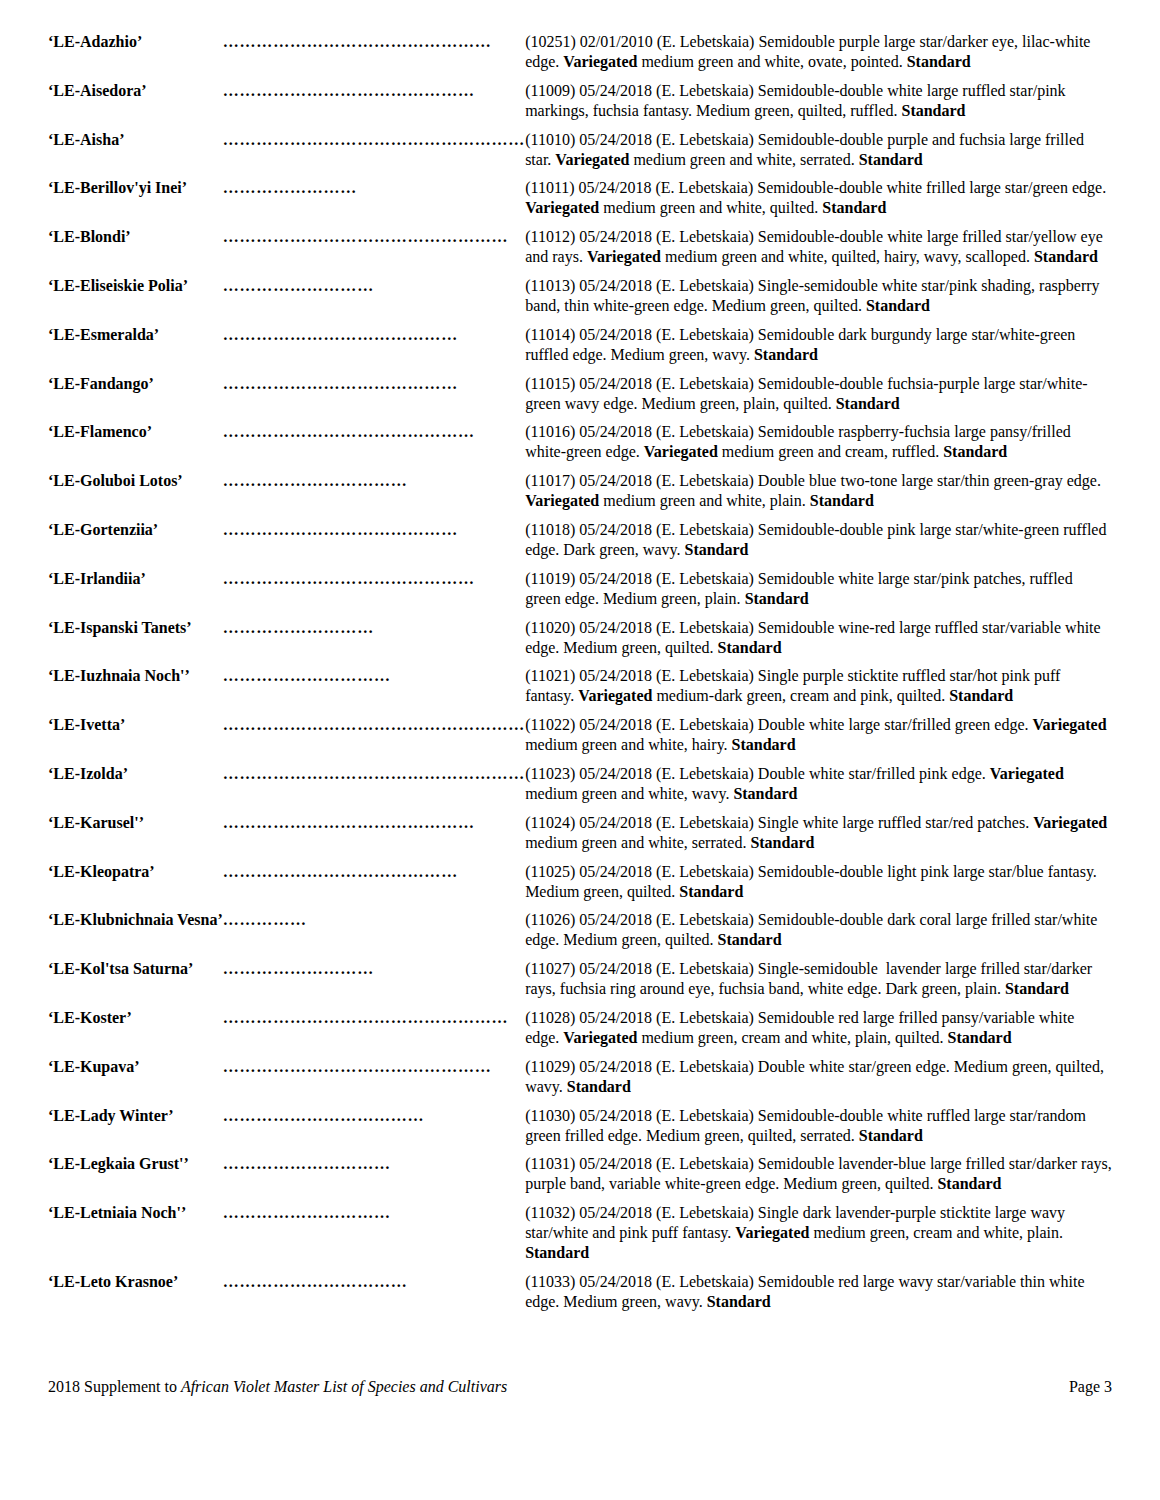| ‘LE-Adazhio’ | ………………………………………… | (10251) 02/01/2010 (E. Lebetskaia) Semidouble purple large star/darker eye, lilac-white edge. Variegated medium green and white, ovate, pointed. Standard |
| ‘LE-Aisedora’ | ……………………………………… | (11009) 05/24/2018 (E. Lebetskaia) Semidouble-double white large ruffled star/pink markings, fuchsia fantasy. Medium green, quilted, ruffled. Standard |
| ‘LE-Aisha’ | ……………………………………………… | (11010) 05/24/2018 (E. Lebetskaia) Semidouble-double purple and fuchsia large frilled star. Variegated medium green and white, serrated. Standard |
| ‘LE-Berillov'yi Inei’ | …………………… | (11011) 05/24/2018 (E. Lebetskaia) Semidouble-double white frilled large star/green edge. Variegated medium green and white, quilted. Standard |
| ‘LE-Blondi’ | …………………………………………… | (11012) 05/24/2018 (E. Lebetskaia) Semidouble-double white large frilled star/yellow eye and rays. Variegated medium green and white, quilted, hairy, wavy, scalloped. Standard |
| ‘LE-Eliseiskie Polia’ | ……………………… | (11013) 05/24/2018 (E. Lebetskaia) Single-semidouble white star/pink shading, raspberry band, thin white-green edge. Medium green, quilted. Standard |
| ‘LE-Esmeralda’ | …………………………………… | (11014) 05/24/2018 (E. Lebetskaia) Semidouble dark burgundy large star/white-green ruffled edge. Medium green, wavy. Standard |
| ‘LE-Fandango’ | …………………………………… | (11015) 05/24/2018 (E. Lebetskaia) Semidouble-double fuchsia-purple large star/white-green wavy edge. Medium green, plain, quilted. Standard |
| ‘LE-Flamenco’ | ……………………………………… | (11016) 05/24/2018 (E. Lebetskaia) Semidouble raspberry-fuchsia large pansy/frilled white-green edge. Variegated medium green and cream, ruffled. Standard |
| ‘LE-Goluboi Lotos’ | …………………………… | (11017) 05/24/2018 (E. Lebetskaia) Double blue two-tone large star/thin green-gray edge. Variegated medium green and white, plain. Standard |
| ‘LE-Gortenziia’ | …………………………………… | (11018) 05/24/2018 (E. Lebetskaia) Semidouble-double pink large star/white-green ruffled edge. Dark green, wavy. Standard |
| ‘LE-Irlandiia’ | ……………………………………… | (11019) 05/24/2018 (E. Lebetskaia) Semidouble white large star/pink patches, ruffled green edge. Medium green, plain. Standard |
| ‘LE-Ispanski Tanets’ | ……………………… | (11020) 05/24/2018 (E. Lebetskaia) Semidouble wine-red large ruffled star/variable white edge. Medium green, quilted. Standard |
| ‘LE-Iuzhnaia Noch'’ | ………………………… | (11021) 05/24/2018 (E. Lebetskaia) Single purple sticktite ruffled star/hot pink puff fantasy. Variegated medium-dark green, cream and pink, quilted. Standard |
| ‘LE-Ivetta’ | ……………………………………………… | (11022) 05/24/2018 (E. Lebetskaia) Double white large star/frilled green edge. Variegated medium green and white, hairy. Standard |
| ‘LE-Izolda’ | ……………………………………………… | (11023) 05/24/2018 (E. Lebetskaia) Double white star/frilled pink edge. Variegated medium green and white, wavy. Standard |
| ‘LE-Karusel'’ | ……………………………………… | (11024) 05/24/2018 (E. Lebetskaia) Single white large ruffled star/red patches. Variegated medium green and white, serrated. Standard |
| ‘LE-Kleopatra’ | …………………………………… | (11025) 05/24/2018 (E. Lebetskaia) Semidouble-double light pink large star/blue fantasy. Medium green, quilted. Standard |
| ‘LE-Klubnichnaia Vesna’ | …………… | (11026) 05/24/2018 (E. Lebetskaia) Semidouble-double dark coral large frilled star/white edge. Medium green, quilted. Standard |
| ‘LE-Kol'tsa Saturna’ | ……………………… | (11027) 05/24/2018 (E. Lebetskaia) Single-semidouble lavender large frilled star/darker rays, fuchsia ring around eye, fuchsia band, white edge. Dark green, plain. Standard |
| ‘LE-Koster’ | …………………………………………… | (11028) 05/24/2018 (E. Lebetskaia) Semidouble red large frilled pansy/variable white edge. Variegated medium green, cream and white, plain, quilted. Standard |
| ‘LE-Kupava’ | ………………………………………… | (11029) 05/24/2018 (E. Lebetskaia) Double white star/green edge. Medium green, quilted, wavy. Standard |
| ‘LE-Lady Winter’ | ……………………………… | (11030) 05/24/2018 (E. Lebetskaia) Semidouble-double white ruffled large star/random green frilled edge. Medium green, quilted, serrated. Standard |
| ‘LE-Legkaia Grust'’ | ………………………… | (11031) 05/24/2018 (E. Lebetskaia) Semidouble lavender-blue large frilled star/darker rays, purple band, variable white-green edge. Medium green, quilted. Standard |
| ‘LE-Letniaia Noch'’ | ………………………… | (11032) 05/24/2018 (E. Lebetskaia) Single dark lavender-purple sticktite large wavy star/white and pink puff fantasy. Variegated medium green, cream and white, plain. Standard |
| ‘LE-Leto Krasnoe’ | …………………………… | (11033) 05/24/2018 (E. Lebetskaia) Semidouble red large wavy star/variable thin white edge. Medium green, wavy. Standard |
2018 Supplement to African Violet Master List of Species and Cultivars Page 3